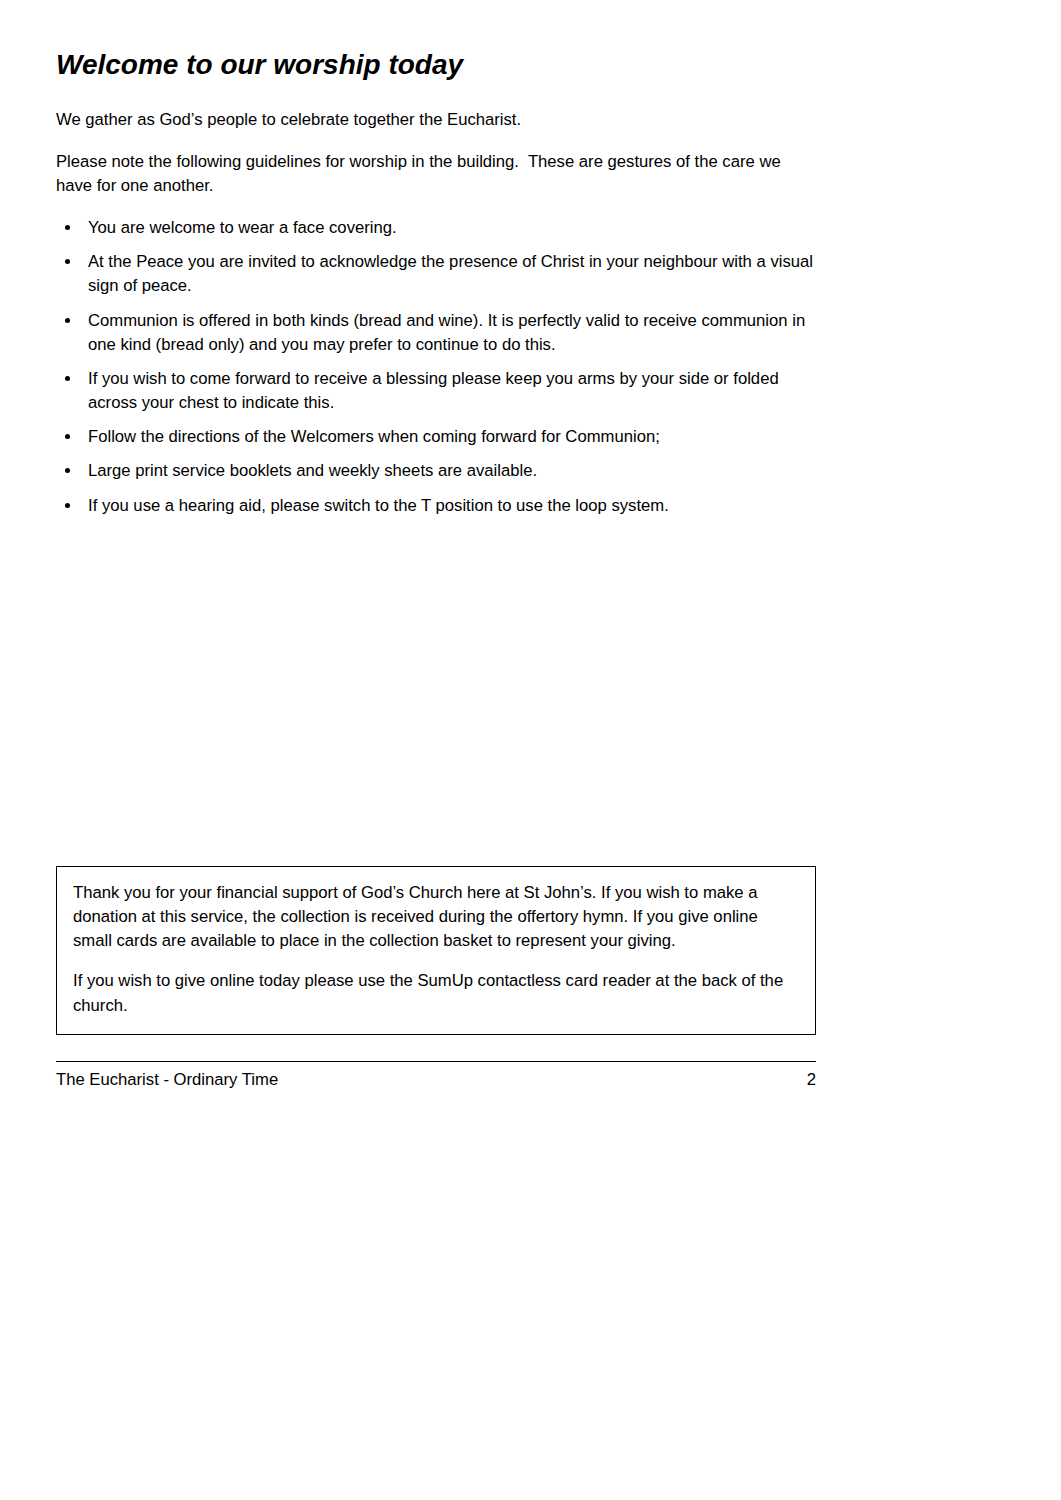Welcome to our worship today
We gather as God’s people to celebrate together the Eucharist.
Please note the following guidelines for worship in the building. These are gestures of the care we have for one another.
You are welcome to wear a face covering.
At the Peace you are invited to acknowledge the presence of Christ in your neighbour with a visual sign of peace.
Communion is offered in both kinds (bread and wine). It is perfectly valid to receive communion in one kind (bread only) and you may prefer to continue to do this.
If you wish to come forward to receive a blessing please keep you arms by your side or folded across your chest to indicate this.
Follow the directions of the Welcomers when coming forward for Communion;
Large print service booklets and weekly sheets are available.
If you use a hearing aid, please switch to the T position to use the loop system.
Thank you for your financial support of God’s Church here at St John’s. If you wish to make a donation at this service, the collection is received during the offertory hymn. If you give online small cards are available to place in the collection basket to represent your giving.
If you wish to give online today please use the SumUp contactless card reader at the back of the church.
The Eucharist - Ordinary Time 2